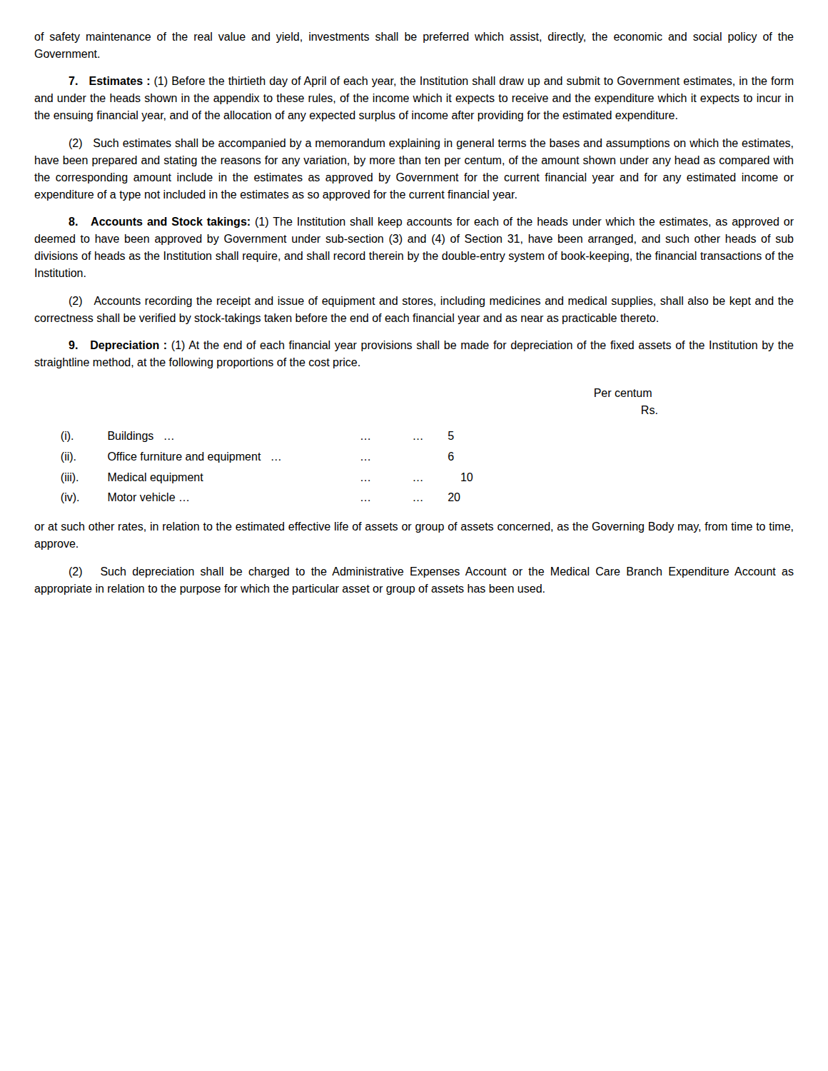of safety maintenance of the real value and yield, investments shall be preferred which assist, directly, the economic and social policy of the Government.
7. Estimates : (1) Before the thirtieth day of April of each year, the Institution shall draw up and submit to Government estimates, in the form and under the heads shown in the appendix to these rules, of the income which it expects to receive and the expenditure which it expects to incur in the ensuing financial year, and of the allocation of any expected surplus of income after providing for the estimated expenditure.
(2) Such estimates shall be accompanied by a memorandum explaining in general terms the bases and assumptions on which the estimates, have been prepared and stating the reasons for any variation, by more than ten per centum, of the amount shown under any head as compared with the corresponding amount include in the estimates as approved by Government for the current financial year and for any estimated income or expenditure of a type not included in the estimates as so approved for the current financial year.
8. Accounts and Stock takings: (1) The Institution shall keep accounts for each of the heads under which the estimates, as approved or deemed to have been approved by Government under sub-section (3) and (4) of Section 31, have been arranged, and such other heads of sub divisions of heads as the Institution shall require, and shall record therein by the double-entry system of book-keeping, the financial transactions of the Institution.
(2) Accounts recording the receipt and issue of equipment and stores, including medicines and medical supplies, shall also be kept and the correctness shall be verified by stock-takings taken before the end of each financial year and as near as practicable thereto.
9. Depreciation : (1) At the end of each financial year provisions shall be made for depreciation of the fixed assets of the Institution by the straightline method, at the following proportions of the cost price.
Per centum
Rs.
| (i). | Buildings … | … | … | 5 |
| (ii). | Office furniture and equipment … | … | | 6 |
| (iii). | Medical equipment | … | … | 10 |
| (iv). | Motor vehicle … | … | … | 20 |
or at such other rates, in relation to the estimated effective life of assets or group of assets concerned, as the Governing Body may, from time to time, approve.
(2) Such depreciation shall be charged to the Administrative Expenses Account or the Medical Care Branch Expenditure Account as appropriate in relation to the purpose for which the particular asset or group of assets has been used.